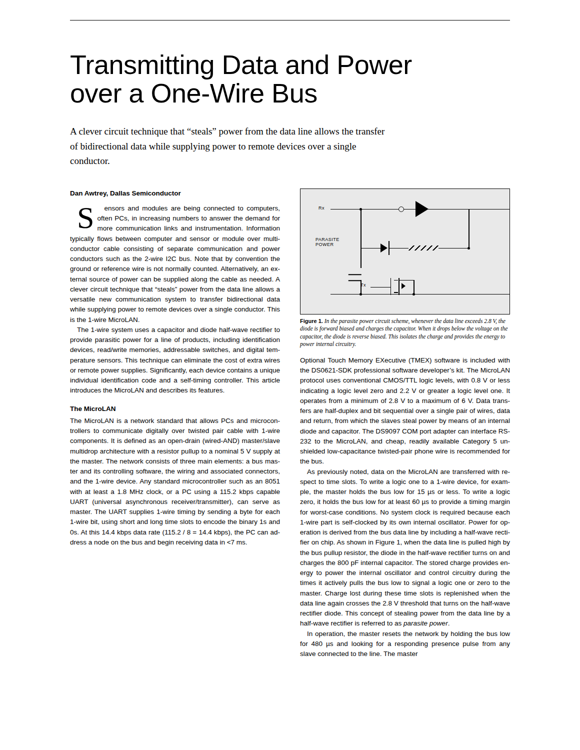Transmitting Data and Power
over a One-Wire Bus
A clever circuit technique that “steals” power from the data line allows the transfer of bidirectional data while supplying power to remote devices over a single conductor.
Dan Awtrey, Dallas Semiconductor
Sensors and modules are being connected to computers, often PCs, in increasing numbers to answer the demand for more communication links and instrumentation. Information typically flows between computer and sensor or module over multiconductor cable consisting of separate communication and power conductors such as the 2-wire I2C bus. Note that by convention the ground or reference wire is not normally counted. Alternatively, an external source of power can be supplied along the cable as needed. A clever circuit technique that “steals” power from the data line allows a versatile new communication system to transfer bidirectional data while supplying power to remote devices over a single conductor. This is the 1-wire MicroLAN.
The 1-wire system uses a capacitor and diode half-wave rectifier to provide parasitic power for a line of products, including identification devices, read/write memories, addressable switches, and digital temperature sensors. This technique can eliminate the cost of extra wires or remote power supplies. Significantly, each device contains a unique individual identification code and a self-timing controller. This article introduces the MicroLAN and describes its features.
The MicroLAN
The MicroLAN is a network standard that allows PCs and microcontrollers to communicate digitally over twisted pair cable with 1-wire components. It is defined as an open-drain (wired-AND) master/slave multidrop architecture with a resistor pullup to a nominal 5 V supply at the master. The network consists of three main elements: a bus master and its controlling software, the wiring and associated connectors, and the 1-wire device. Any standard microcontroller such as an 8051 with at least a 1.8 MHz clock, or a PC using a 115.2 kbps capable UART (universal asynchronous receiver/transmitter), can serve as master. The UART supplies 1-wire timing by sending a byte for each 1-wire bit, using short and long time slots to encode the binary 1s and 0s. At this 14.4 kbps data rate (115.2 / 8 = 14.4 kbps), the PC can address a node on the bus and begin receiving data in <7 ms.
Rx
PARASITE
POWER
DATA
5 µA
TYP.
Tx
RETURN
Figure 1. In the parasite power circuit scheme, whenever the data line exceeds 2.8 V, the diode is forward biased and charges the capacitor. When it drops below the voltage on the capacitor, the diode is reverse biased. This isolates the charge and provides the energy to power internal circuitry.
Optional Touch Memory EXecutive (TMEX) software is included with the DS0621-SDK professional software developer’s kit. The MicroLAN protocol uses conventional CMOS/TTL logic levels, with 0.8 V or less indicating a logic level zero and 2.2 V or greater a logic level one. It operates from a minimum of 2.8 V to a maximum of 6 V. Data transfers are half-duplex and bit sequential over a single pair of wires, data and return, from which the slaves steal power by means of an internal diode and capacitor. The DS9097 COM port adapter can interface RS-232 to the MicroLAN, and cheap, readily available Category 5 unshielded low-capacitance twisted-pair phone wire is recommended for the bus.
As previously noted, data on the MicroLAN are transferred with respect to time slots. To write a logic one to a 1-wire device, for example, the master holds the bus low for 15 µs or less. To write a logic zero, it holds the bus low for at least 60 µs to provide a timing margin for worst-case conditions. No system clock is required because each 1-wire part is self-clocked by its own internal oscillator. Power for operation is derived from the bus data line by including a half-wave rectifier on chip. As shown in Figure 1, when the data line is pulled high by the bus pullup resistor, the diode in the half-wave rectifier turns on and charges the 800 pF internal capacitor. The stored charge provides energy to power the internal oscillator and control circuitry during the times it actively pulls the bus low to signal a logic one or zero to the master. Charge lost during these time slots is replenished when the data line again crosses the 2.8 V threshold that turns on the half-wave rectifier diode. This concept of stealing power from the data line by a half-wave rectifier is referred to as parasite power.
In operation, the master resets the network by holding the bus low for 480 µs and looking for a responding presence pulse from any slave connected to the line. The master